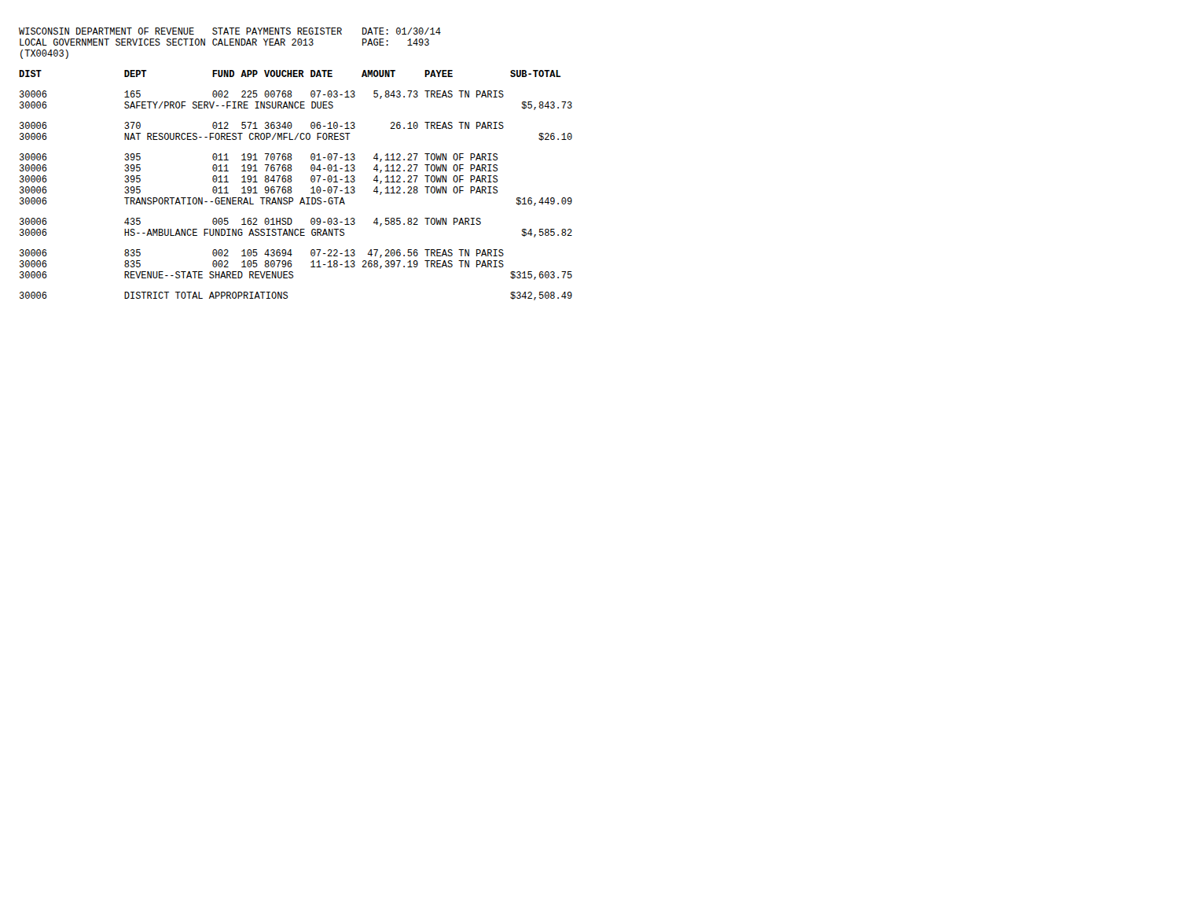| WISCONSIN DEPARTMENT OF REVENUE | STATE PAYMENTS REGISTER | DATE: 01/30/14 |
| LOCAL GOVERNMENT SERVICES SECTION | CALENDAR YEAR 2013 | PAGE: 1493 |
| (TX00403) |
| DIST | DEPT | FUND | APP | VOUCHER | DATE | AMOUNT | PAYEE | SUB-TOTAL |
| 30006 | 165 | 002 | 225 | 00768 | 07-03-13 | 5,843.73 | TREAS TN PARIS | |
| 30006 | SAFETY/PROF SERV--FIRE INSURANCE DUES | | $5,843.73 |
| 30006 | 370 | 012 | 571 | 36340 | 06-10-13 | 26.10 | TREAS TN PARIS | |
| 30006 | NAT RESOURCES--FOREST CROP/MFL/CO FOREST | | $26.10 |
| 30006 | 395 | 011 | 191 | 70768 | 01-07-13 | 4,112.27 | TOWN OF PARIS | |
| 30006 | 395 | 011 | 191 | 76768 | 04-01-13 | 4,112.27 | TOWN OF PARIS | |
| 30006 | 395 | 011 | 191 | 84768 | 07-01-13 | 4,112.27 | TOWN OF PARIS | |
| 30006 | 395 | 011 | 191 | 96768 | 10-07-13 | 4,112.28 | TOWN OF PARIS | |
| 30006 | TRANSPORTATION--GENERAL TRANSP AIDS-GTA | | $16,449.09 |
| 30006 | 435 | 005 | 162 | 01HSD | 09-03-13 | 4,585.82 | TOWN PARIS | |
| 30006 | HS--AMBULANCE FUNDING ASSISTANCE GRANTS | | $4,585.82 |
| 30006 | 835 | 002 | 105 | 43694 | 07-22-13 | 47,206.56 | TREAS TN PARIS | |
| 30006 | 835 | 002 | 105 | 80796 | 11-18-13 | 268,397.19 | TREAS TN PARIS | |
| 30006 | REVENUE--STATE SHARED REVENUES | | $315,603.75 |
| 30006 | DISTRICT TOTAL APPROPRIATIONS | | $342,508.49 |